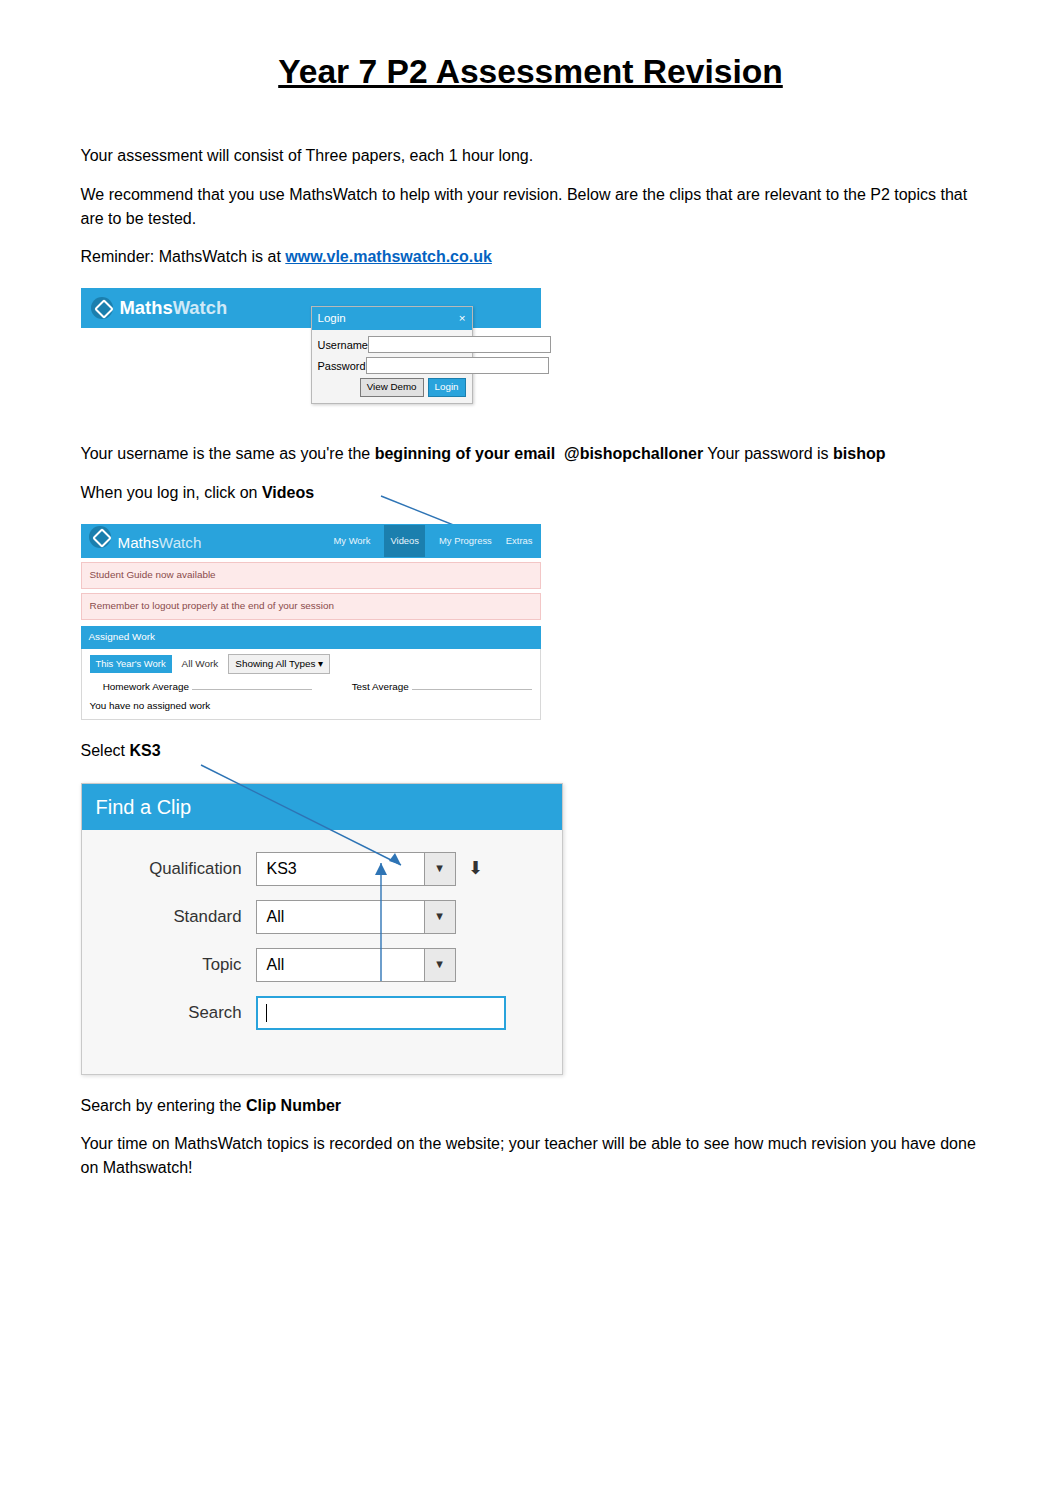Year 7 P2 Assessment Revision
Your assessment will consist of Three papers, each 1 hour long.
We recommend that you use MathsWatch to help with your revision. Below are the clips that are relevant to the P2 topics that are to be tested.
Reminder: MathsWatch is at www.vle.mathswatch.co.uk
Maths Watch
Login×
Username
Password
View Demo Login
Your username is the same as you're the beginning of your email @bishopchalloner Your password is bishop
When you log in, click on Videos
Maths Watch
My Work Videos My Progress Extras
Student Guide now available
Remember to logout properly at the end of your session
Assigned Work
This Year's Work All Work Showing All Types ▾
Homework Average Test Average
You have no assigned work
Select KS3
Find a Clip
Qualification
KS3▼
⬇
Standard
All▼
Topic
All▼
Search
Search by entering the Clip Number
Your time on MathsWatch topics is recorded on the website; your teacher will be able to see how much revision you have done on Mathswatch!